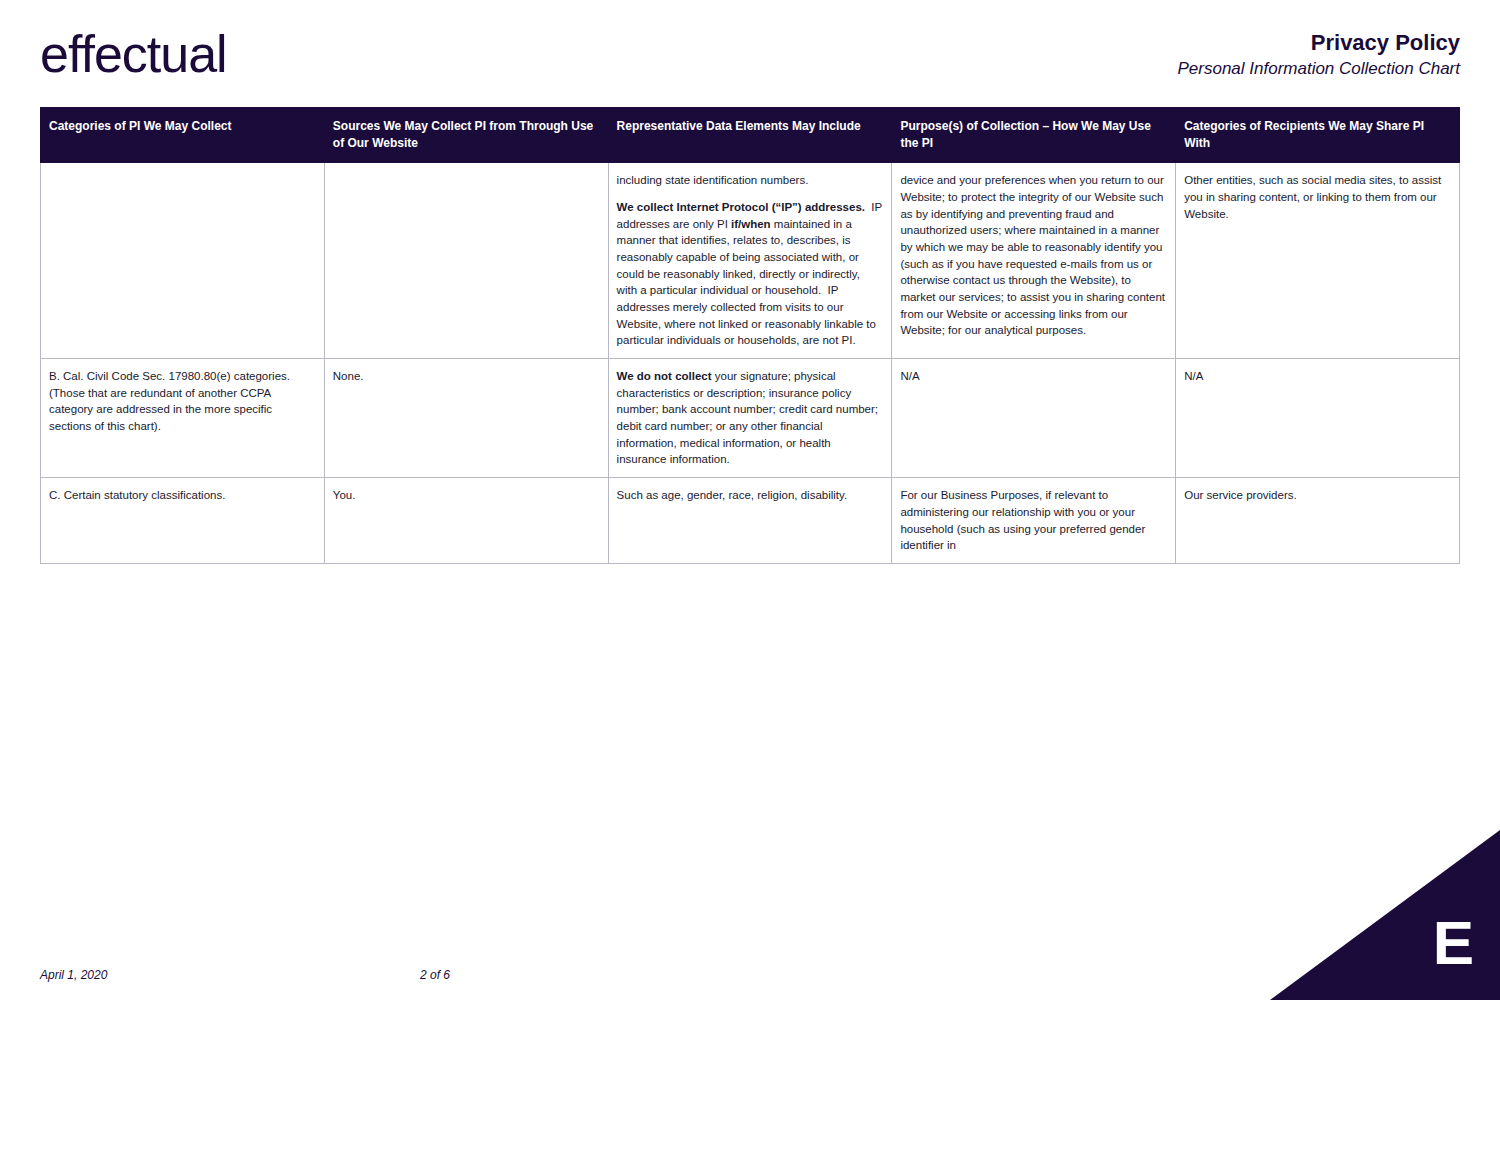effectual
Privacy Policy
Personal Information Collection Chart
| Categories of PI We May Collect | Sources We May Collect PI from Through Use of Our Website | Representative Data Elements May Include | Purpose(s) of Collection – How We May Use the PI | Categories of Recipients We May Share PI With |
| --- | --- | --- | --- | --- |
| | | including state identification numbers. We collect Internet Protocol (“IP”) addresses. IP addresses are only PI if/when maintained in a manner that identifies, relates to, describes, is reasonably capable of being associated with, or could be reasonably linked, directly or indirectly, with a particular individual or household. IP addresses merely collected from visits to our Website, where not linked or reasonably linkable to particular individuals or households, are not PI. | device and your preferences when you return to our Website; to protect the integrity of our Website such as by identifying and preventing fraud and unauthorized users; where maintained in a manner by which we may be able to reasonably identify you (such as if you have requested e-mails from us or otherwise contact us through the Website), to market our services; to assist you in sharing content from our Website or accessing links from our Website; for our analytical purposes. | Other entities, such as social media sites, to assist you in sharing content, or linking to them from our Website. |
| B. Cal. Civil Code Sec. 17980.80(e) categories. (Those that are redundant of another CCPA category are addressed in the more specific sections of this chart). | None. | We do not collect your signature; physical characteristics or description; insurance policy number; bank account number; credit card number; debit card number; or any other financial information, medical information, or health insurance information. | N/A | N/A |
| C. Certain statutory classifications. | You. | Such as age, gender, race, religion, disability. | For our Business Purposes, if relevant to administering our relationship with you or your household (such as using your preferred gender identifier in | Our service providers. |
April 1, 2020
2 of 6
E